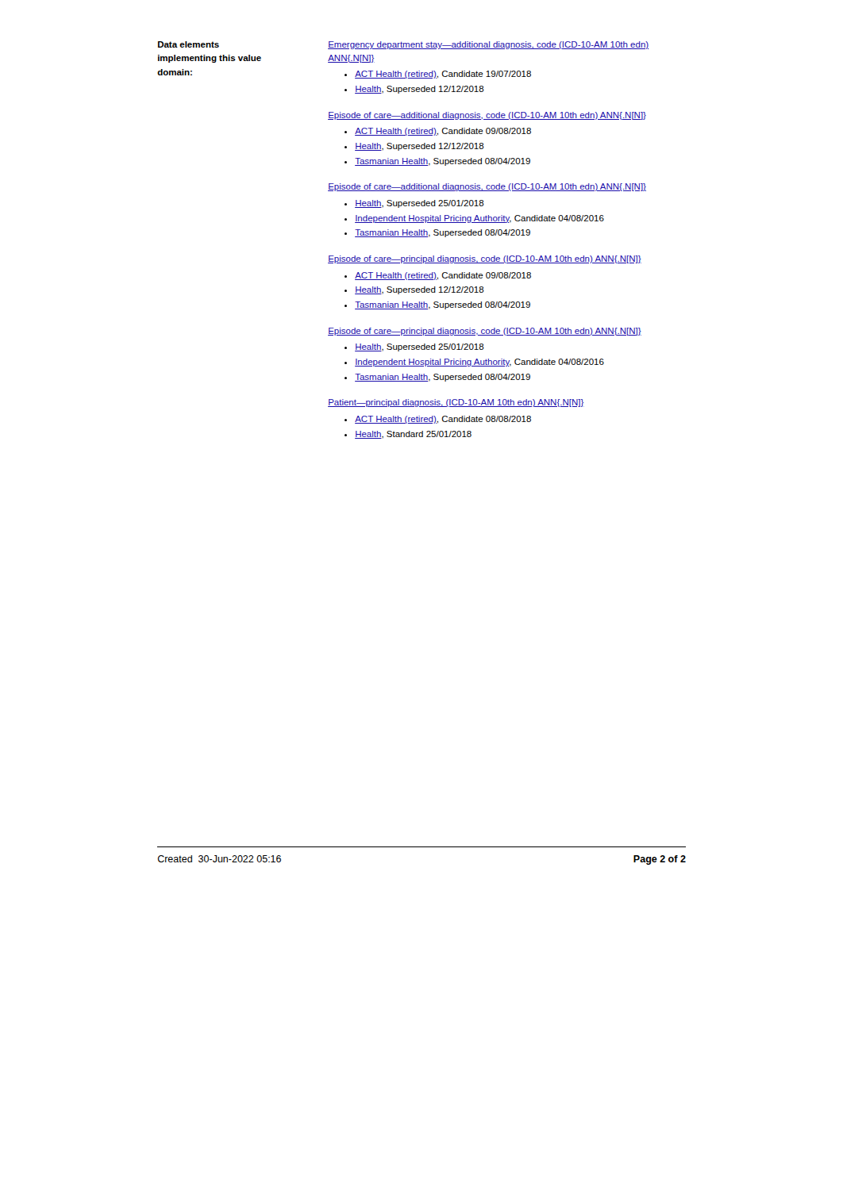| Data elements implementing this value domain: | Emergency department stay—additional diagnosis, code (ICD-10-AM 10th edn) ANN{.N[N]} ACT Health (retired) , Candidate 19/07/2018 Health , Superseded 12/12/2018 Episode of care—additional diagnosis, code (ICD-10-AM 10th edn) ANN{.N[N]} ACT Health (retired) , Candidate 09/08/2018 Health , Superseded 12/12/2018 Tasmanian Health , Superseded 08/04/2019 Episode of care—additional diagnosis, code (ICD-10-AM 10th edn) ANN{.N[N]} Health , Superseded 25/01/2018 Independent Hospital Pricing Authority , Candidate 04/08/2016 Tasmanian Health , Superseded 08/04/2019 Episode of care—principal diagnosis, code (ICD-10-AM 10th edn) ANN{.N[N]} ACT Health (retired) , Candidate 09/08/2018 Health , Superseded 12/12/2018 Tasmanian Health , Superseded 08/04/2019 Episode of care—principal diagnosis, code (ICD-10-AM 10th edn) ANN{.N[N]} Health , Superseded 25/01/2018 Independent Hospital Pricing Authority , Candidate 04/08/2016 Tasmanian Health , Superseded 08/04/2019 Patient—principal diagnosis, (ICD-10-AM 10th edn) ANN{.N[N]} ACT Health (retired) , Candidate 08/08/2018 Health , Standard 25/01/2018 |
Created 30-Jun-2022 05:16
Page 2 of 2